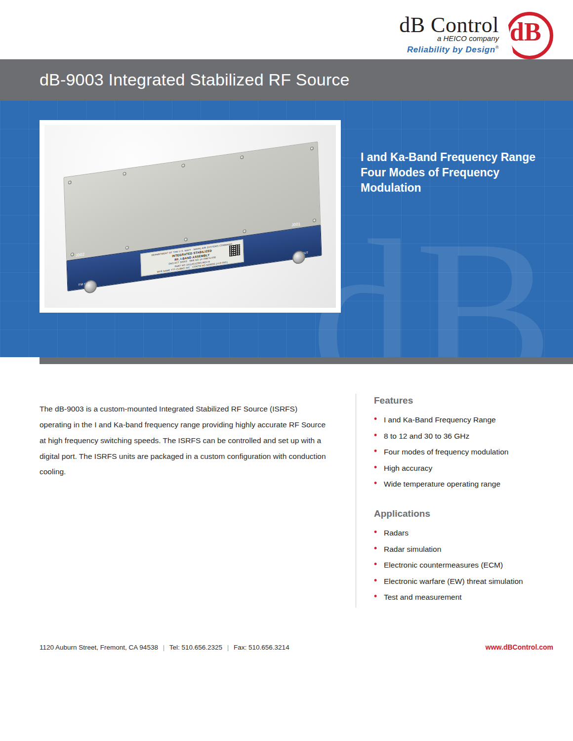dB
dB Control
a HEICO company
Reliability by Design®
dB-9003 Integrated Stabilized RF Source
J002 J001
DEPARTMENT OF THE U.S. NAVY · NAVAL AIR SYSTEMS COMMAND INTEGRATED STABILIZED
RF, I-BAND ASSEMBLY DES ACT 30003 SER NO 14-ISRFS-008
PART NO 1611A512395-REV-E
MFR NAME TTT-CUBED INC CONTR NO N68936-14-D-0001
FM IN RF OUT
I and Ka-Band Frequency Range
Four Modes of Frequency
Modulation
The dB-9003 is a custom-mounted Integrated Stabilized RF Source (ISRFS) operating in the I and Ka-band frequency range providing highly accurate RF Source at high frequency switching speeds. The ISRFS can be controlled and set up with a digital port. The ISRFS units are packaged in a custom configuration with conduction cooling.
Features
I and Ka-Band Frequency Range
8 to 12 and 30 to 36 GHz
Four modes of frequency modulation
High accuracy
Wide temperature operating range
Applications
Radars
Radar simulation
Electronic countermeasures (ECM)
Electronic warfare (EW) threat simulation
Test and measurement
1120 Auburn Street, Fremont, CA 94538 | Tel: 510.656.2325 | Fax: 510.656.3214
www.dBControl.com